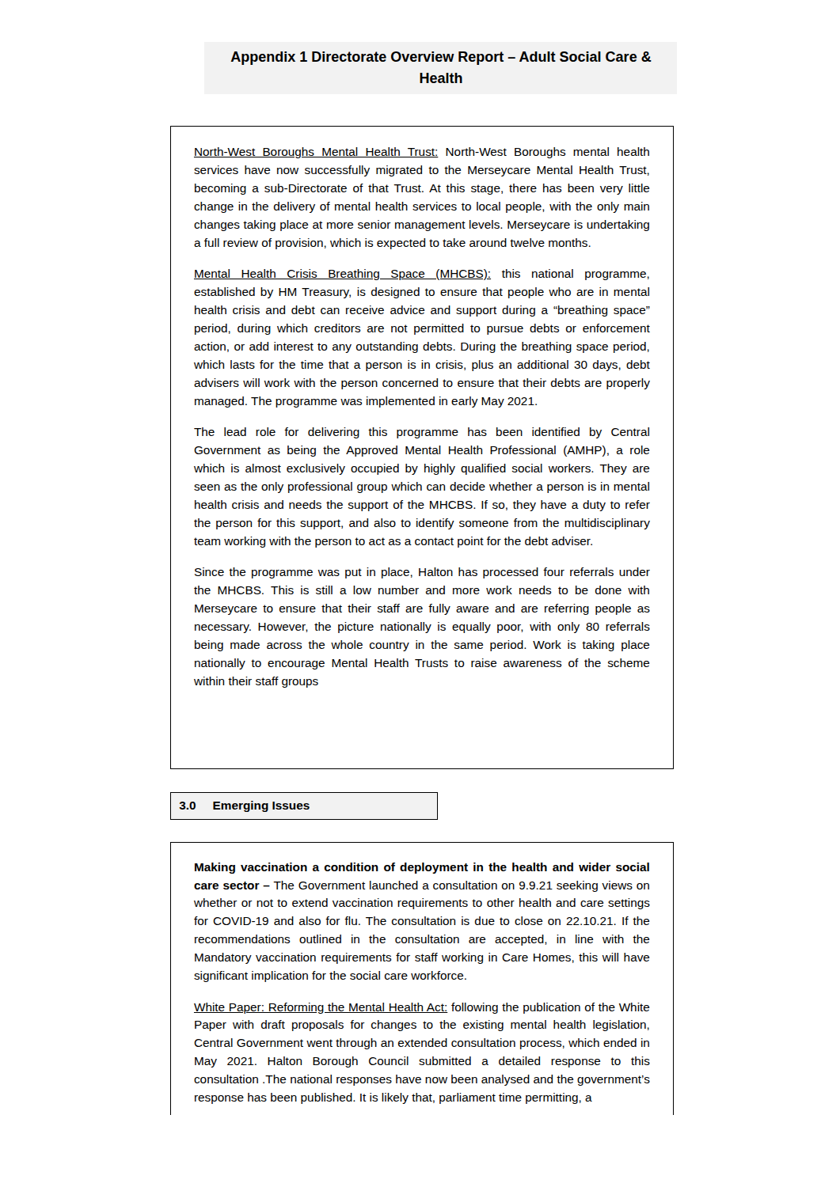Appendix 1 Directorate Overview Report – Adult Social Care & Health
North-West Boroughs Mental Health Trust: North-West Boroughs mental health services have now successfully migrated to the Merseycare Mental Health Trust, becoming a sub-Directorate of that Trust. At this stage, there has been very little change in the delivery of mental health services to local people, with the only main changes taking place at more senior management levels. Merseycare is undertaking a full review of provision, which is expected to take around twelve months.
Mental Health Crisis Breathing Space (MHCBS): this national programme, established by HM Treasury, is designed to ensure that people who are in mental health crisis and debt can receive advice and support during a “breathing space” period, during which creditors are not permitted to pursue debts or enforcement action, or add interest to any outstanding debts. During the breathing space period, which lasts for the time that a person is in crisis, plus an additional 30 days, debt advisers will work with the person concerned to ensure that their debts are properly managed. The programme was implemented in early May 2021.
The lead role for delivering this programme has been identified by Central Government as being the Approved Mental Health Professional (AMHP), a role which is almost exclusively occupied by highly qualified social workers. They are seen as the only professional group which can decide whether a person is in mental health crisis and needs the support of the MHCBS. If so, they have a duty to refer the person for this support, and also to identify someone from the multidisciplinary team working with the person to act as a contact point for the debt adviser.
Since the programme was put in place, Halton has processed four referrals under the MHCBS. This is still a low number and more work needs to be done with Merseycare to ensure that their staff are fully aware and are referring people as necessary. However, the picture nationally is equally poor, with only 80 referrals being made across the whole country in the same period. Work is taking place nationally to encourage Mental Health Trusts to raise awareness of the scheme within their staff groups
3.0 Emerging Issues
Making vaccination a condition of deployment in the health and wider social care sector – The Government launched a consultation on 9.9.21 seeking views on whether or not to extend vaccination requirements to other health and care settings for COVID-19 and also for flu. The consultation is due to close on 22.10.21. If the recommendations outlined in the consultation are accepted, in line with the Mandatory vaccination requirements for staff working in Care Homes, this will have significant implication for the social care workforce.
White Paper: Reforming the Mental Health Act: following the publication of the White Paper with draft proposals for changes to the existing mental health legislation, Central Government went through an extended consultation process, which ended in May 2021. Halton Borough Council submitted a detailed response to this consultation .The national responses have now been analysed and the government’s response has been published. It is likely that, parliament time permitting, a